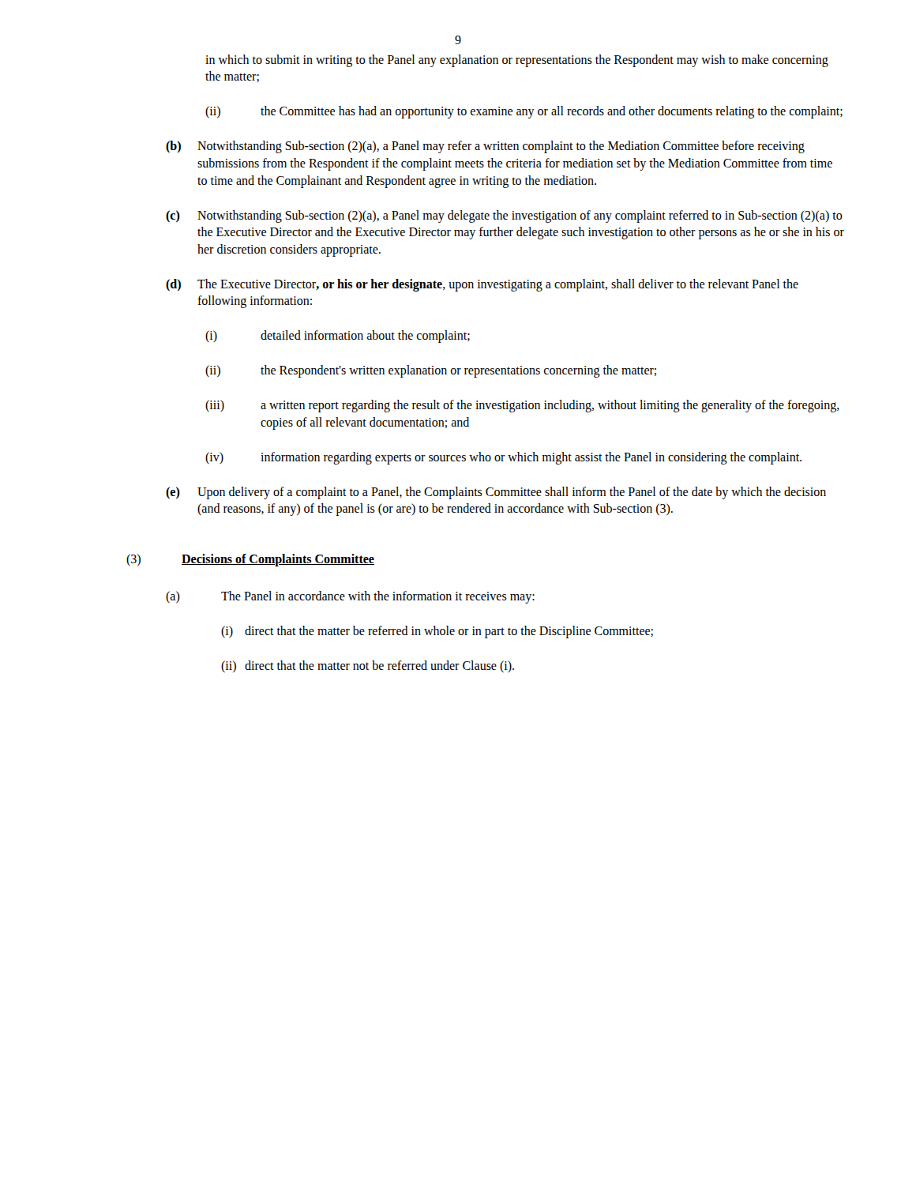9
in which to submit in writing to the Panel any explanation or representations the Respondent may wish to make concerning the matter;
(ii)
the Committee has had an opportunity to examine any or all records and other documents relating to the complaint;
(b)
Notwithstanding Sub-section (2)(a), a Panel may refer a written complaint to the Mediation Committee before receiving submissions from the Respondent if the complaint meets the criteria for mediation set by the Mediation Committee from time to time and the Complainant and Respondent agree in writing to the mediation.
(c)
Notwithstanding Sub-section (2)(a), a Panel may delegate the investigation of any complaint referred to in Sub-section (2)(a) to the Executive Director and the Executive Director may further delegate such investigation to other persons as he or she in his or her discretion considers appropriate.
(d)
The Executive Director, or his or her designate, upon investigating a complaint, shall deliver to the relevant Panel the following information:
(i)
detailed information about the complaint;
(ii)
the Respondent's written explanation or representations concerning the matter;
(iii)
a written report regarding the result of the investigation including, without limiting the generality of the foregoing, copies of all relevant documentation; and
(iv)
information regarding experts or sources who or which might assist the Panel in considering the complaint.
(e)
Upon delivery of a complaint to a Panel, the Complaints Committee shall inform the Panel of the date by which the decision (and reasons, if any) of the panel is (or are) to be rendered in accordance with Sub-section (3).
(3)
Decisions of Complaints Committee
(a)
The Panel in accordance with the information it receives may:
(i)
direct that the matter be referred in whole or in part to the Discipline Committee;
(ii)
direct that the matter not be referred under Clause (i).